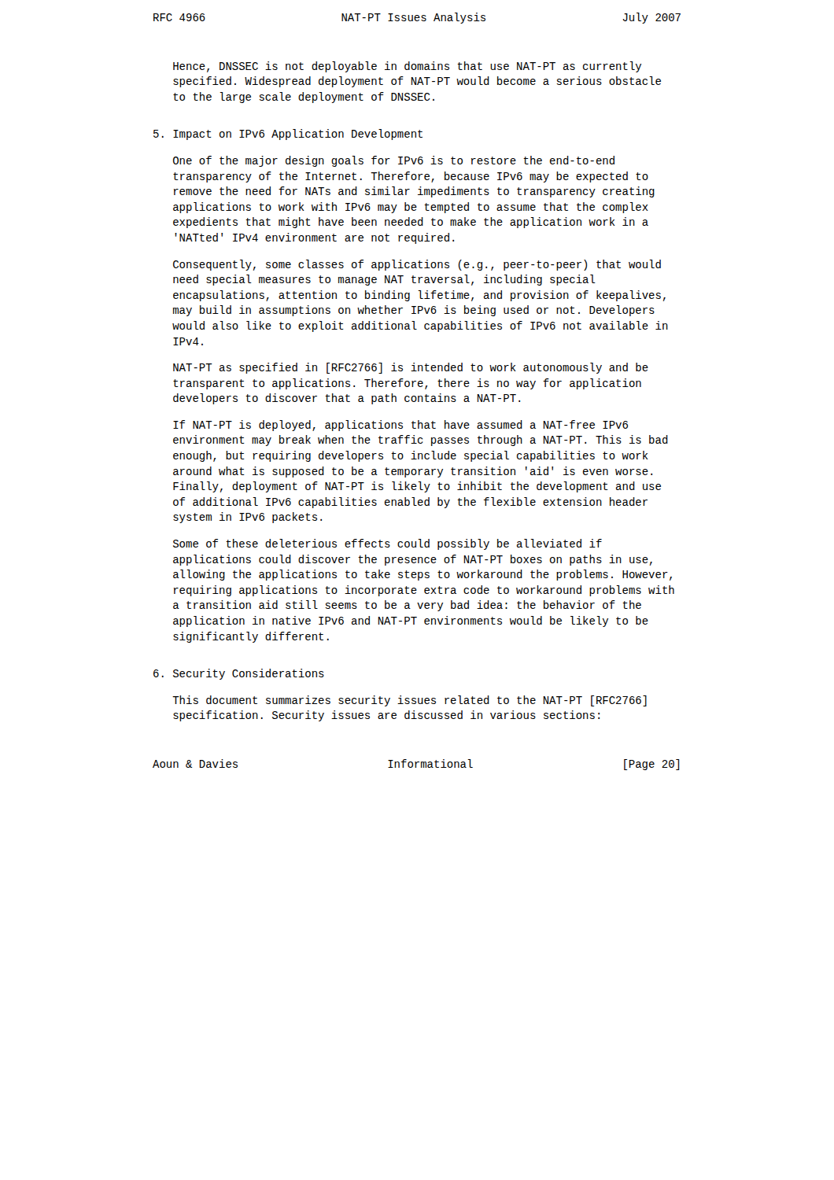RFC 4966 NAT-PT Issues Analysis July 2007
Hence, DNSSEC is not deployable in domains that use NAT-PT as currently specified. Widespread deployment of NAT-PT would become a serious obstacle to the large scale deployment of DNSSEC.
5. Impact on IPv6 Application Development
One of the major design goals for IPv6 is to restore the end-to-end transparency of the Internet. Therefore, because IPv6 may be expected to remove the need for NATs and similar impediments to transparency creating applications to work with IPv6 may be tempted to assume that the complex expedients that might have been needed to make the application work in a 'NATted' IPv4 environment are not required.
Consequently, some classes of applications (e.g., peer-to-peer) that would need special measures to manage NAT traversal, including special encapsulations, attention to binding lifetime, and provision of keepalives, may build in assumptions on whether IPv6 is being used or not. Developers would also like to exploit additional capabilities of IPv6 not available in IPv4.
NAT-PT as specified in [RFC2766] is intended to work autonomously and be transparent to applications. Therefore, there is no way for application developers to discover that a path contains a NAT-PT.
If NAT-PT is deployed, applications that have assumed a NAT-free IPv6 environment may break when the traffic passes through a NAT-PT. This is bad enough, but requiring developers to include special capabilities to work around what is supposed to be a temporary transition 'aid' is even worse. Finally, deployment of NAT-PT is likely to inhibit the development and use of additional IPv6 capabilities enabled by the flexible extension header system in IPv6 packets.
Some of these deleterious effects could possibly be alleviated if applications could discover the presence of NAT-PT boxes on paths in use, allowing the applications to take steps to workaround the problems. However, requiring applications to incorporate extra code to workaround problems with a transition aid still seems to be a very bad idea: the behavior of the application in native IPv6 and NAT-PT environments would be likely to be significantly different.
6. Security Considerations
This document summarizes security issues related to the NAT-PT [RFC2766] specification. Security issues are discussed in various sections:
Aoun & Davies Informational [Page 20]